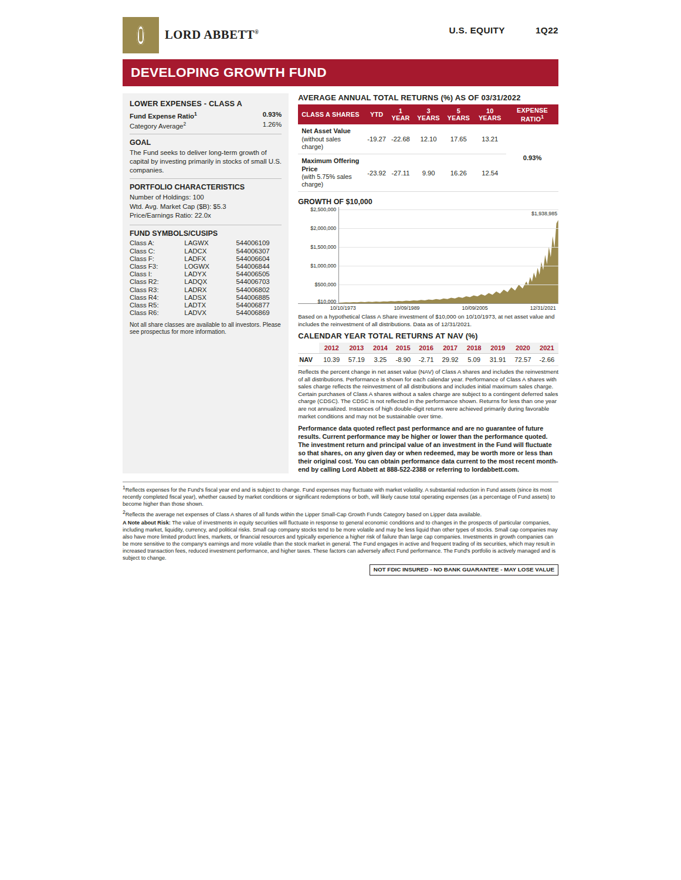LORD ABBETT®
U.S. EQUITY 1Q22
DEVELOPING GROWTH FUND
LOWER EXPENSES - CLASS A
Fund Expense Ratio10.93%
Category Average21.26%
GOAL
The Fund seeks to deliver long-term growth of capital by investing primarily in stocks of small U.S. companies.
PORTFOLIO CHARACTERISTICS
Number of Holdings: 100
Wtd. Avg. Market Cap ($B): $5.3
Price/Earnings Ratio: 22.0x
FUND SYMBOLS/CUSIPS
| Class A: | LAGWX | 544006109 |
| Class C: | LADCX | 544006307 |
| Class F: | LADFX | 544006604 |
| Class F3: | LOGWX | 544006844 |
| Class I: | LADYX | 544006505 |
| Class R2: | LADQX | 544006703 |
| Class R3: | LADRX | 544006802 |
| Class R4: | LADSX | 544006885 |
| Class R5: | LADTX | 544006877 |
| Class R6: | LADVX | 544006869 |
Not all share classes are available to all investors. Please see prospectus for more information.
AVERAGE ANNUAL TOTAL RETURNS (%) AS OF 03/31/2022
| CLASS A SHARES | YTD | 1 YEAR | 3 YEARS | 5 YEARS | 10 YEARS | EXPENSE RATIO 1 |
| --- | --- | --- | --- | --- | --- | --- |
| Net Asset Value (without sales charge) | -19.27 | -22.68 | 12.10 | 17.65 | 13.21 | 0.93% |
| Maximum Offering Price (with 5.75% sales charge) | -23.92 | -27.11 | 9.90 | 16.26 | 12.54 |
GROWTH OF $10,000
$2,500,000
$2,000,000
$1,500,000
$1,000,000
$500,000
$10,000
$1,938,985
10/10/1973 10/09/1989 10/09/2005 12/31/2021
Based on a hypothetical Class A Share investment of $10,000 on 10/10/1973, at net asset value and includes the reinvestment of all distributions. Data as of 12/31/2021.
CALENDAR YEAR TOTAL RETURNS AT NAV (%)
| | 2012 | 2013 | 2014 | 2015 | 2016 | 2017 | 2018 | 2019 | 2020 | 2021 |
| --- | --- | --- | --- | --- | --- | --- | --- | --- | --- | --- |
| NAV | 10.39 | 57.19 | 3.25 | -8.90 | -2.71 | 29.92 | 5.09 | 31.91 | 72.57 | -2.66 |
Reflects the percent change in net asset value (NAV) of Class A shares and includes the reinvestment of all distributions. Performance is shown for each calendar year. Performance of Class A shares with sales charge reflects the reinvestment of all distributions and includes initial maximum sales charge. Certain purchases of Class A shares without a sales charge are subject to a contingent deferred sales charge (CDSC). The CDSC is not reflected in the performance shown. Returns for less than one year are not annualized. Instances of high double-digit returns were achieved primarily during favorable market conditions and may not be sustainable over time.
Performance data quoted reflect past performance and are no guarantee of future results. Current performance may be higher or lower than the performance quoted. The investment return and principal value of an investment in the Fund will fluctuate so that shares, on any given day or when redeemed, may be worth more or less than their original cost. You can obtain performance data current to the most recent month-end by calling Lord Abbett at 888-522-2388 or referring to lordabbett.com.
1Reflects expenses for the Fund's fiscal year end and is subject to change. Fund expenses may fluctuate with market volatility. A substantial reduction in Fund assets (since its most recently completed fiscal year), whether caused by market conditions or significant redemptions or both, will likely cause total operating expenses (as a percentage of Fund assets) to become higher than those shown.
2Reflects the average net expenses of Class A shares of all funds within the Lipper Small-Cap Growth Funds Category based on Lipper data available.
A Note about Risk: The value of investments in equity securities will fluctuate in response to general economic conditions and to changes in the prospects of particular companies, including market, liquidity, currency, and political risks. Small cap company stocks tend to be more volatile and may be less liquid than other types of stocks. Small cap companies may also have more limited product lines, markets, or financial resources and typically experience a higher risk of failure than large cap companies. Investments in growth companies can be more sensitive to the company's earnings and more volatile than the stock market in general. The Fund engages in active and frequent trading of its securities, which may result in increased transaction fees, reduced investment performance, and higher taxes. These factors can adversely affect Fund performance. The Fund's portfolio is actively managed and is subject to change.
NOT FDIC INSURED - NO BANK GUARANTEE - MAY LOSE VALUE